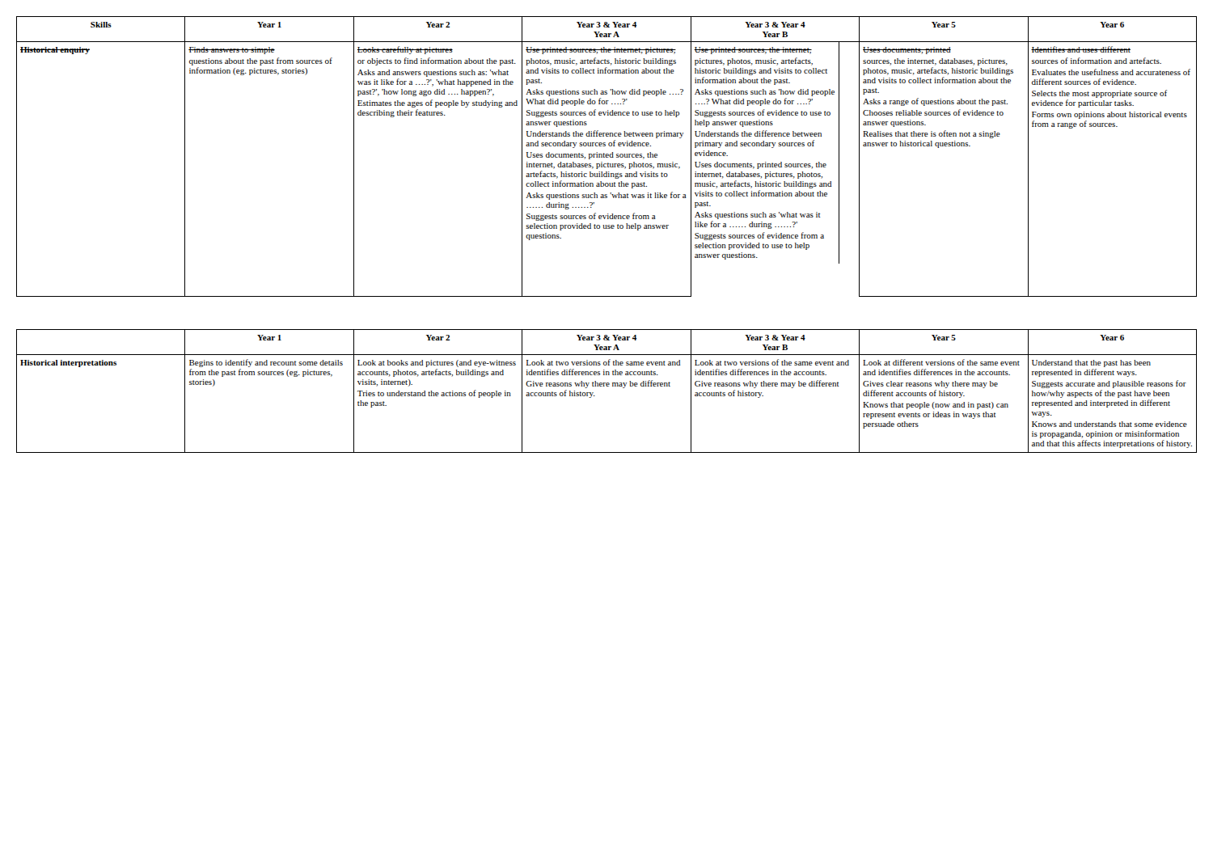| Skills | Year 1 | Year 2 | Year 3 & Year 4 Year A | Year 3 & Year 4 Year B | Year 5 | Year 6 |
| --- | --- | --- | --- | --- | --- | --- |
| Historical enquiry | Finds answers to simple questions about the past from sources of information (eg. pictures, stories) | Looks carefully at pictures or objects to find information about the past. Asks and answers questions such as: 'what was it like for a ….?', 'what happened in the past?', 'how long ago did …. happen?', Estimates the ages of people by studying and describing their features. | Use printed sources, the internet, pictures, photos, music, artefacts, historic buildings and visits to collect information about the past. Asks questions such as 'how did people ….? What did people do for ….?' Suggests sources of evidence to use to help answer questions Understands the difference between primary and secondary sources of evidence. Uses documents, printed sources, the internet, databases, pictures, photos, music, artefacts, historic buildings and visits to collect information about the past. Asks questions such as 'what was it like for a …… during ……?' Suggests sources of evidence from a selection provided to use to help answer questions. | / Use printed sources, the internet, pictures, photos, music, artefacts, historic buildings and visits to collect information about the past. Asks questions such as 'how did people ….? What did people do for ….?' Suggests sources of evidence to use to help answer questions Understands the difference between primary and secondary sources of evidence. Uses documents, printed sources, the internet, databases, pictures, photos, music, artefacts, historic buildings and visits to collect information about the past. Asks questions such as 'what was it like for a …… during ……?' Suggests sources of evidence from a selection provided to use to help answer questions. / / | Uses documents, printed sources, the internet, databases, pictures, photos, music, artefacts, historic buildings and visits to collect information about the past. Asks a range of questions about the past. Chooses reliable sources of evidence to answer questions. Realises that there is often not a single answer to historical questions. | Identifies and uses different sources of information and artefacts. Evaluates the usefulness and accurateness of different sources of evidence. Selects the most appropriate source of evidence for particular tasks. Forms own opinions about historical events from a range of sources. |
| | Year 1 | Year 2 | Year 3 & Year 4 Year A | Year 3 & Year 4 Year B | Year 5 | Year 6 |
| --- | --- | --- | --- | --- | --- | --- |
| Historical interpretations | Begins to identify and recount some details from the past from sources (eg. pictures, stories) | Look at books and pictures (and eye-witness accounts, photos, artefacts, buildings and visits, internet). Tries to understand the actions of people in the past. | Look at two versions of the same event and identifies differences in the accounts. Give reasons why there may be different accounts of history. | Look at two versions of the same event and identifies differences in the accounts. Give reasons why there may be different accounts of history. | Look at different versions of the same event and identifies differences in the accounts. Gives clear reasons why there may be different accounts of history. Knows that people (now and in past) can represent events or ideas in ways that persuade others | Understand that the past has been represented in different ways. Suggests accurate and plausible reasons for how/why aspects of the past have been represented and interpreted in different ways. Knows and understands that some evidence is propaganda, opinion or misinformation and that this affects interpretations of history. |